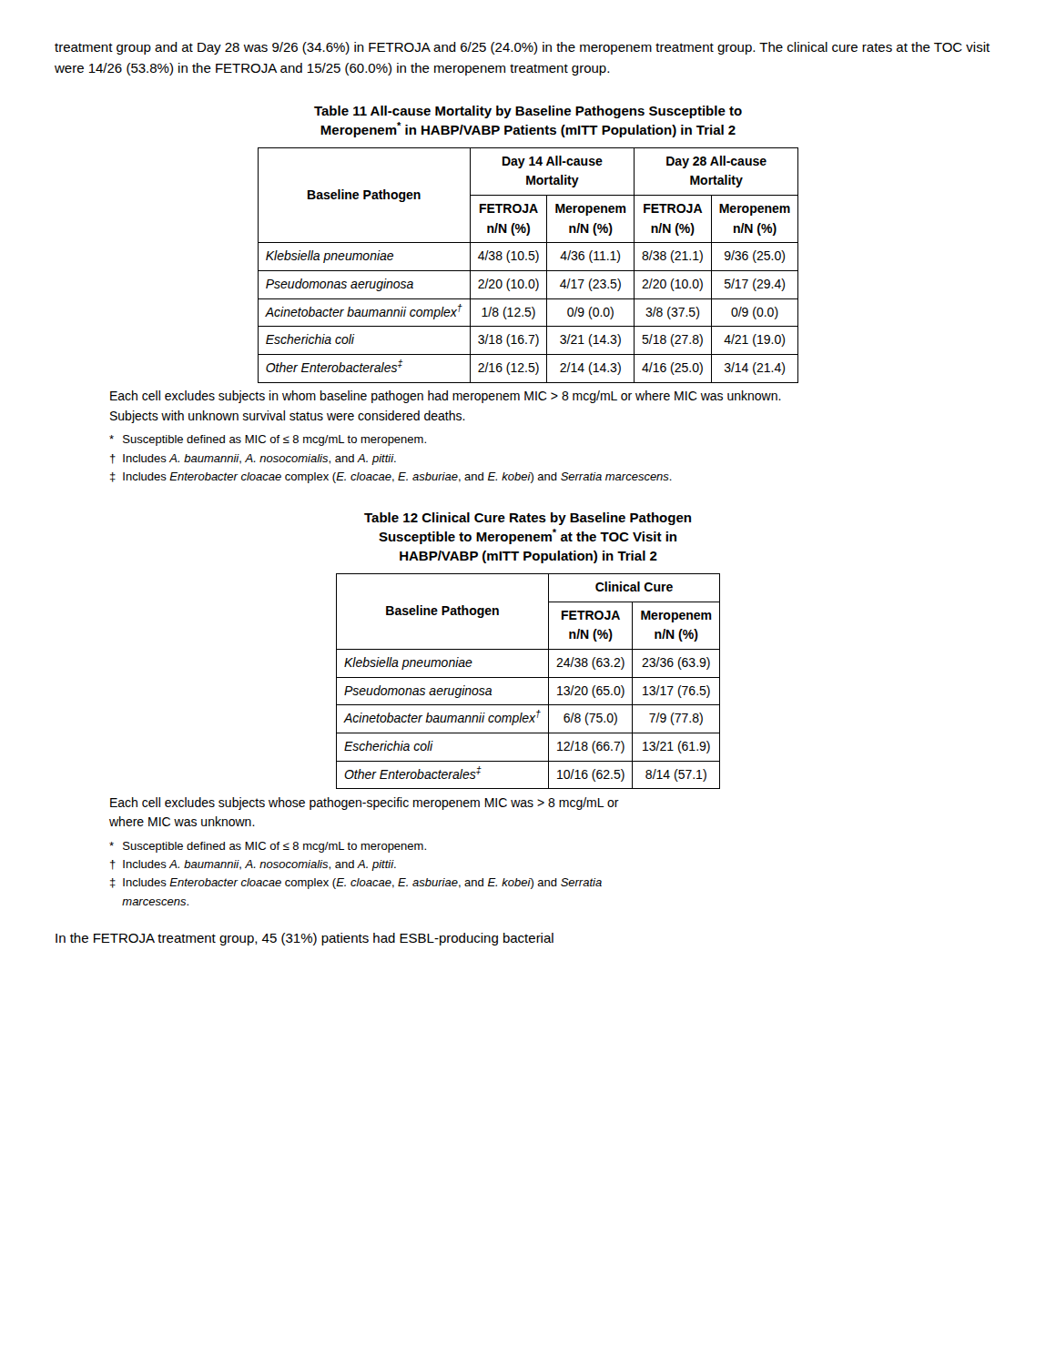treatment group and at Day 28 was 9/26 (34.6%) in FETROJA and 6/25 (24.0%) in the meropenem treatment group. The clinical cure rates at the TOC visit were 14/26 (53.8%) in the FETROJA and 15/25 (60.0%) in the meropenem treatment group.
Table 11 All-cause Mortality by Baseline Pathogens Susceptible to Meropenem * in HABP/VABP Patients (mITT Population) in Trial 2
| Baseline Pathogen | Day 14 All-cause Mortality | Day 28 All-cause Mortality |
| --- | --- | --- |
| FETROJA n/N (%) | Meropenem n/N (%) | FETROJA n/N (%) | Meropenem n/N (%) |
| Klebsiella pneumoniae | 4/38 (10.5) | 4/36 (11.1) | 8/38 (21.1) | 9/36 (25.0) |
| Pseudomonas aeruginosa | 2/20 (10.0) | 4/17 (23.5) | 2/20 (10.0) | 5/17 (29.4) |
| Acinetobacter baumannii complex † | 1/8 (12.5) | 0/9 (0.0) | 3/8 (37.5) | 0/9 (0.0) |
| Escherichia coli | 3/18 (16.7) | 3/21 (14.3) | 5/18 (27.8) | 4/21 (19.0) |
| Other Enterobacterales ‡ | 2/16 (12.5) | 2/14 (14.3) | 4/16 (25.0) | 3/14 (21.4) |
Each cell excludes subjects in whom baseline pathogen had meropenem MIC > 8 mcg/mL or where MIC was unknown.
Subjects with unknown survival status were considered deaths.
*Susceptible defined as MIC of ≤ 8 mcg/mL to meropenem.
†Includes A. baumannii, A. nosocomialis, and A. pittii.
‡Includes Enterobacter cloacae complex (E. cloacae, E. asburiae, and E. kobei) and Serratia marcescens.
Table 12 Clinical Cure Rates by Baseline Pathogen Susceptible to Meropenem * at the TOC Visit in HABP/VABP (mITT Population) in Trial 2
| Baseline Pathogen | Clinical Cure |
| --- | --- |
| FETROJA n/N (%) | Meropenem n/N (%) |
| Klebsiella pneumoniae | 24/38 (63.2) | 23/36 (63.9) |
| Pseudomonas aeruginosa | 13/20 (65.0) | 13/17 (76.5) |
| Acinetobacter baumannii complex † | 6/8 (75.0) | 7/9 (77.8) |
| Escherichia coli | 12/18 (66.7) | 13/21 (61.9) |
| Other Enterobacterales ‡ | 10/16 (62.5) | 8/14 (57.1) |
Each cell excludes subjects whose pathogen-specific meropenem MIC was > 8 mcg/mL or where MIC was unknown.
*Susceptible defined as MIC of ≤ 8 mcg/mL to meropenem.
†Includes A. baumannii, A. nosocomialis, and A. pittii.
‡Includes Enterobacter cloacae complex (E. cloacae, E. asburiae, and E. kobei) and Serratia marcescens.
In the FETROJA treatment group, 45 (31%) patients had ESBL-producing bacterial